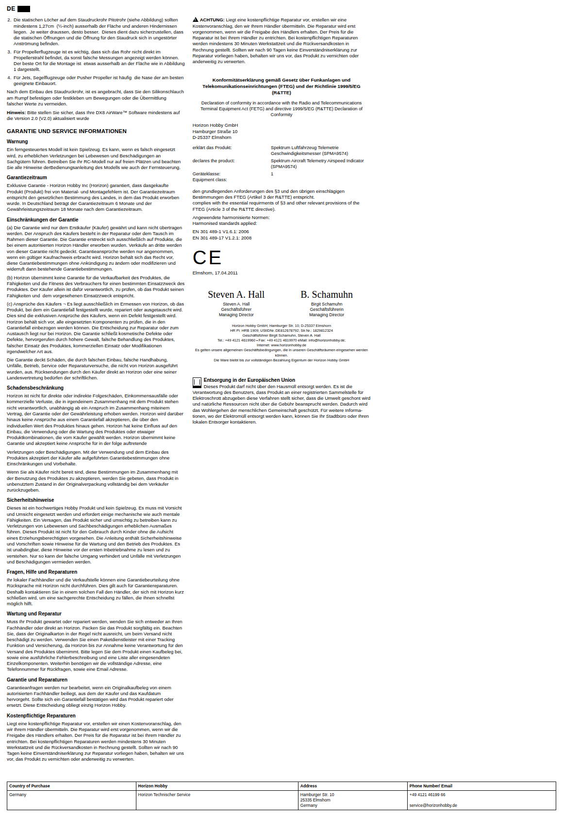DE
Die statischen Löcher auf dem Staudruckrohr Pitotrohr (siehe Abbildung) sollten mindestens 1,27cm (½-inch) ausserhalb der Fläche und anderen Hindernissen liegen. Je weiter draussen, desto besser. Dieses dient dazu sicherzustellen, dass die statischen Öffnungen und die Öffnung für den Staudruck sich in ungestörter Anströmung befinden.
Für Propellerflugzeuge ist es wichtig, dass sich das Rohr nicht direkt im Propellerstrahl befindet, da sonst falsche Messungen angezeigt werden können. Der beste Ort für die Montage ist etwas ausserhalb an der Fläche wie in Abbildung 1 dargestellt.
Für Jets, Segelflugzeuge oder Pusher Propeller ist häufig die Nase der am besten geeignete Einbauort.
Nach dem Einbau des Staudruckrohr, ist es angebracht, dass Sie den Silikonschlauch am Rumpf befestigen oder festkleben um Bewegungen oder die Übermittlung falscher Werte zu vermeiden.
Hinweis: Bitte stellen Sie sicher, dass Ihre DX8 AirWare™ Software mindestens auf die Version 2.0 (V2.0) aktualisiert wurde
GARANTIE UND SERVICE INFORMATIONEN
Warnung
Ein ferngesteuertes Modell ist kein Spielzeug. Es kann, wenn es falsch eingesetzt wird, zu erheblichen Verletzungen bei Lebewesen und Beschädigungen an Sachgütern führen. Betreiben Sie Ihr RC-Modell nur auf freien Plätzen und beachten Sie alle Hinweise derBedienungsanleitung des Modells wie auch der Fernsteuerung.
Garantiezeitraum
Exklusive Garantie - Horizon Hobby Inc (Horizon) garantiert, dass dasgekaufte Produkt (Produkt) frei von Material- und Montagefehlern ist. Der Garantiezeitraum entspricht den gesetzlichen Bestimmung des Landes, in dem das Produkt erworben wurde. In Deutschland beträgt der Garantiezeitraum 6 Monate und der Gewährleistungszeitraum 18 Monate nach dem Garantiezeitraum.
Einschränkungen der Garantie
(a) Die Garantie wird nur dem Erstkäufer (Käufer) gewährt und kann nicht übertragen werden. Der Anspruch des Käufers besteht in der Reparatur oder dem Tausch im Rahmen dieser Garantie. Die Garantie erstreckt sich ausschließlich auf Produkte, die bei einem autorisierten Horizon Händler erworben wurden. Verkäufe an dritte werden von dieser Garantie nicht gedeckt. Garantieansprüche werden nur angenommen, wenn ein gültiger Kaufnachweis erbracht wird. Horizon behält sich das Recht vor, diese Garantiebestimmungen ohne Ankündigung zu ändern oder modifizieren und widerruft dann bestehende Garantiebestimmungen.
(b) Horizon übernimmt keine Garantie für die Verkaufbarkeit des Produktes, die Fähigkeiten und die Fitness des Verbrauchers für einen bestimmten Einsatzzweck des Produktes. Der Käufer allein ist dafür verantwortlich, zu prüfen, ob das Produkt seinen Fähigkeiten und dem vorgesehenen Einsatzzweck entspricht.
(c) Ansprüche des Käufers ¬ Es liegt ausschließlich im Ermessen von Horizon, ob das Produkt, bei dem ein Garantiefall festgestellt wurde, repariert oder ausgetauscht wird. Dies sind die exklusiven Ansprüche des Käufers, wenn ein Defekt festgestellt wird. Horizon behält sich vor, alle eingesetzten Komponenten zu prüfen, die in den Garantiefall einbezogen werden können. Die Entscheidung zur Reparatur oder zum Austausch liegt nur bei Horizon. Die Garantie schließt kosmetische Defekte oder Defekte, hervorgerufen durch höhere Gewalt, falsche Behandlung des Produktes, falscher Einsatz des Produktes, kommerziellen Einsatz oder Modifikationen irgendwelcher Art aus.
Die Garantie deckt Schäden, die durch falschen Einbau, falsche Handhabung, Unfälle, Betrieb, Service oder Reparaturversuche, die nicht von Horizon ausgeführt wurden, aus. Rücksendungen durch den Käufer direkt an Horizon oder eine seiner Landesvertretung bedürfen der schriftlichen.
Schadensbeschränkung
Horizon ist nicht für direkte oder indirekte Folgeschäden, Einkommensausfälle oder kommerzielle Verluste, die in irgendeinem Zusammenhang mit dem Produkt stehen nicht verantwortlich, unabhängig ab ein Anspruch im Zusammenhang miteinem Vertrag, der Garantie oder der Gewährleistung erhoben werden. Horizon wird darüber hinaus keine Ansprüche aus einem Garantiefall akzeptieren, die über den individuellen Wert des Produktes hinaus gehen. Horizon hat keine Einfluss auf den Einbau, die Verwendung oder die Wartung des Produktes oder etwaiger Produktkombinationen, die vom Käufer gewählt werden. Horizon übernimmt keine Garantie und akzeptiert keine Ansprüche für in der folge auftretende
Verletzungen oder Beschädigungen. Mit der Verwendung und dem Einbau des Produktes akzeptiert der Käufer alle aufgeführten Garantiebestimmungen ohne Einschränkungen und Vorbehalte.
Wenn Sie als Käufer nicht bereit sind, diese Bestimmungen im Zusammenhang mit der Benutzung des Produktes zu akzeptieren, werden Sie gebeten, dass Produkt in unbenutztem Zustand in der Originalverpackung vollständig bei dem Verkäufer zurückzugeben.
Sicherheitshinweise
Dieses ist ein hochwertiges Hobby Produkt und kein Spielzeug. Es muss mit Vorsicht und Umsicht eingesetzt werden und erfordert einige mechanische wie auch mentale Fähigkeiten. Ein Versagen, das Produkt sicher und umsichtig zu betreiben kann zu Verletzungen von Lebewesen und Sachbeschädigungen erheblichen Ausmaßes führen. Dieses Produkt ist nicht für den Gebrauch durch Kinder ohne die Aufsicht eines Erziehungsberechtigten vorgesehen. Die Anleitung enthält Sicherheitshinweise und Vorschriften sowie Hinweise für die Wartung und den Betrieb des Produktes. Es ist unabdingbar, diese Hinweise vor der ersten Inbetriebnahme zu lesen und zu verstehen. Nur so kann der falsche Umgang verhindert und Unfälle mit Verletzungen und Beschädigungen vermieden werden.
Fragen, Hilfe und Reparaturen
Ihr lokaler Fachhändler und die Verkaufstelle können eine Garantiebeurteilung ohne Rücksprache mit Horizon nicht durchführen. Dies gilt auch für Garantiereparaturen. Deshalb kontaktieren Sie in einem solchen Fall den Händler, der sich mit Horizon kurz schließen wird, um eine sachgerechte Entscheidung zu fällen, die Ihnen schnellst möglich hilft.
Wartung und Reparatur
Muss Ihr Produkt gewartet oder repariert werden, wenden Sie sich entweder an Ihren Fachhändler oder direkt an Horizon. Packen Sie das Produkt sorgfältig ein. Beachten Sie, dass der Originalkarton in der Regel nicht ausreicht, um beim Versand nicht beschädigt zu werden. Verwenden Sie einen Paketdienstleister mit einer Tracking Funktion und Versicherung, da Horizon bis zur Annahme keine Verantwortung für den Versand des Produktes übernimmt. Bitte legen Sie dem Produkt einen Kaufbeleg bei, sowie eine ausführliche Fehlerbeschreibung und eine Liste aller eingesendeten Einzelkomponenten. Weiterhin benötigen wir die vollständige Adresse, eine Telefonnummer für Rückfragen, sowie eine Email Adresse.
Garantie und Reparaturen
Garantieanfragen werden nur bearbeitet, wenn ein Originalkaufbeleg von einem autorisierten Fachhändler beiliegt, aus dem der Käufer und das Kaufdatum hervorgeht. Sollte sich ein Garantiefall bestätigen wird das Produkt repariert oder ersetzt. Diese Entscheidung obliegt einzig Horizon Hobby.
Kostenpflichtige Reparaturen
Liegt eine kostenpflichtige Reparatur vor, erstellen wir einen Kostenvoranschlag, den wir Ihrem Händler übermitteln. Die Reparatur wird erst vorgenommen, wenn wir die Freigabe des Händlers erhalten. Der Preis für die Reparatur ist bei Ihrem Händler zu entrichten. Bei kostenpflichtigen Reparaturen werden mindestens 30 Minuten Werkstattzeit und die Rückversandkosten in Rechnung gestellt. Sollten wir nach 90 Tagen keine Einverständniserklärung zur Reparatur vorliegen haben, behalten wir uns vor, das Produkt zu vernichten oder anderweitig zu verwerten.
ACHTUNG: Liegt eine kostenpflichtige Reparatur vor, erstellen wir eine Kostenvoranschlag, den wir Ihrem Händler übermitteln. Die Reparatur wird erst vorgenommen, wenn wir die Freigabe des Händlers erhalten. Der Preis für die Reparatur ist bei Ihrem Händler zu entrichten. Bei kostenpflichtigen Reparaturen werden mindestens 30 Minuten Werkstattzeit und die Rückversandkosten in Rechnung gestellt. Sollten wir nach 90 Tagen keine Einverständniserklärung zur Reparatur vorliegen haben, behalten wir uns vor, das Produkt zu vernichten oder anderweitig zu verwerten.
Konformitätserklärung gemäß Gesetz über Funkanlagen und Telekomunikationseinrichtungen (FTEG) und der Richtlinie 1999/5/EG (R&TTE)
Declaration of conformity in accordance with the Radio and Telecommunications Terminal Equipment Act (FETG) and directive 1999/5/EG (R&TTE) Declaration of Conformity
Horizon Hobby GmbH
Hamburger Straße 10
D-25337 Elmshorn
| erklärt das Produkt: | Spektrum Luftfahrzeug Telemetrie Geschwindigkeitsmesser (SPMA9574) |
| declares the product: | Spektrum Aircraft Telemetry Airspeed Indicator (SPMA9574) |
| Geräteklasse: Equipment class: | 1 |
den grundlegenden Anforderungen des §3 und den übrigen einschlägigen Bestimmungen des FTEG (Artikel 3 der R&TTE) entspricht.
complies with the essential requirments of §3 and other relevant provisions of the FTEG (Article 3 of the R&TTE directive).
Angewendete harmonisierte Normen:
Harmonised standards applied:
EN 301 489-1 V1.6.1: 2006
EN 301 489-17 V1.2.1: 2008
C E
Elmshorn, 17.04.2011
Steven A. Hall Steven A. Hall
Geschäftsführer
Managing Director
B. Schamuhn Birgit Schamuhn
Geschäftsführerin
Managing Director
Horizon Hobby GmbH; Hamburger Str. 10; D-25337 Elmshorn
HR Pi: HRB 1909; UStIDNr.:DE812678792; Str.Nr.: 1829812324
Geschäftsführer Birgit Schamuhn, Steven A. Hall
Tel.: +49 4121 4619960 • Fax: +49 4121 4619970 eMail: info@horizonhobby.de;
Internet: www.horizonhobby.de
Es gelten unsere allgemeinen Geschäftsbedingungen, die in unseren Geschäftsräumen eingesehen werden können.
Die Ware bleibt bis zur vollständigen Bezahlung Eigentum der Horizon Hobby GmbH
Entsorgung in der Europäischen Union
Dieses Produkt darf nicht über den Hausmüll entsorgt werden. Es ist die Verantwortung des Benutzers, dass Produkt an einer registrierten Sammelstelle für Elektroschrott abzugeben diese Verfahren stellt sicher, dass die Umwelt geschont wird und natürliche Ressourcen nicht über die Gebühr beansprucht werden. Dadurch wird das Wohlergehen der menschlichen Gemeinschaft geschützt. Für weitere Informa-tionen, wo der Elektromüll entsorgt werden kann, können Sie Ihr Stadtbüro oder Ihren lokalen Entsorger kontaktieren.
| Country of Purchase | Horizon Hobby | Address | Phone Number/ Email |
| --- | --- | --- | --- |
| Germany | Horizon Technischer Service | Hamburger Str. 10 25335 Elmshorn Germany | +49 4121 46199 66 service@horizonhobby.de |